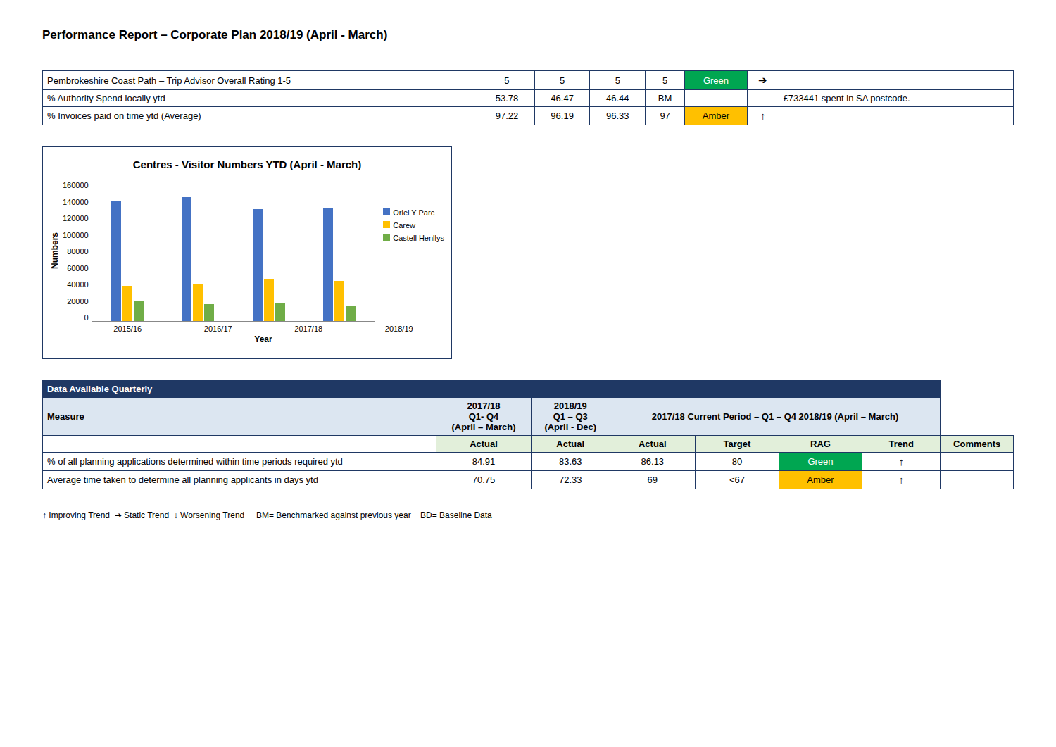Performance Report – Corporate Plan 2018/19 (April - March)
| Pembrokeshire Coast Path – Trip Advisor Overall Rating 1-5 | 5 | 5 | 5 | 5 | Green | ➔ | |
| % Authority Spend locally ytd | 53.78 | 46.47 | 46.44 | BM | | | £733441 spent in SA postcode. |
| % Invoices paid on time ytd (Average) | 97.22 | 96.19 | 96.33 | 97 | Amber | ↑ | |
Centres - Visitor Numbers YTD (April - March)
Numbers
160000 140000 120000 100000 80000 60000 40000 20000 0
Oriel Y Parc
Carew
Castell Henllys
2015/16 2016/17 2017/18 2018/19
Year
| Data Available Quarterly |
| Measure | 2017/18 Q1- Q4 (April – March) | 2018/19 Q1 – Q3 (April - Dec) | 2017/18 Current Period – Q1 – Q4 2018/19 (April – March) |
| | Actual | Actual | Actual | Target | RAG | Trend | Comments |
| % of all planning applications determined within time periods required ytd | 84.91 | 83.63 | 86.13 | 80 | Green | ↑ | |
| Average time taken to determine all planning applicants in days ytd | 70.75 | 72.33 | 69 | <67 | Amber | ↑ | |
↑ Improving Trend ➔ Static Trend ↓ Worsening Trend BM= Benchmarked against previous year BD= Baseline Data